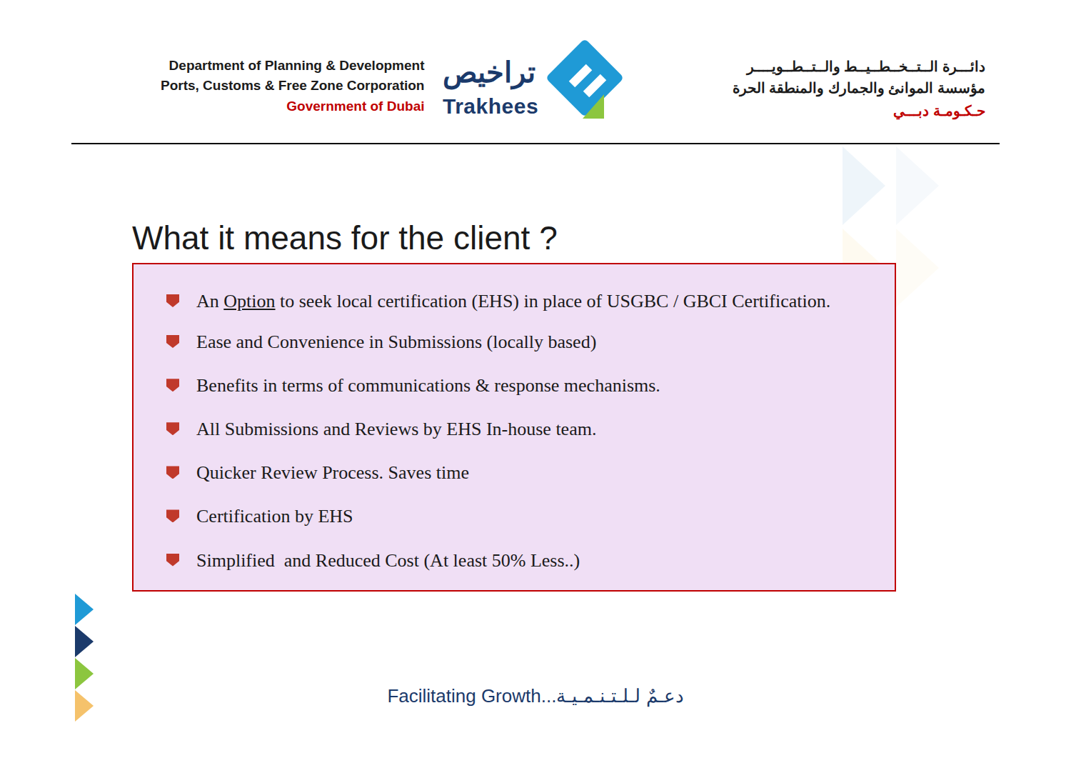Department of Planning & Development
Ports, Customs & Free Zone Corporation
Government of Dubai
تراخيص
Trakhees
دائـــرة الــتــخــطــيــط والــتــطــويــــر
مؤسسة الموانئ والجمارك والمنطقة الحرة
حـكـومـة دبـــي
What it means for the client ?
An Option to seek local certification (EHS) in place of USGBC / GBCI Certification.
Ease and Convenience in Submissions (locally based)
Benefits in terms of communications & response mechanisms.
All Submissions and Reviews by EHS In-house team.
Quicker Review Process. Saves time
Certification by EHS
Simplified and Reduced Cost (At least 50% Less..)
Facilitating Growth...دعـمٌ لـلـتـنـمـيـة